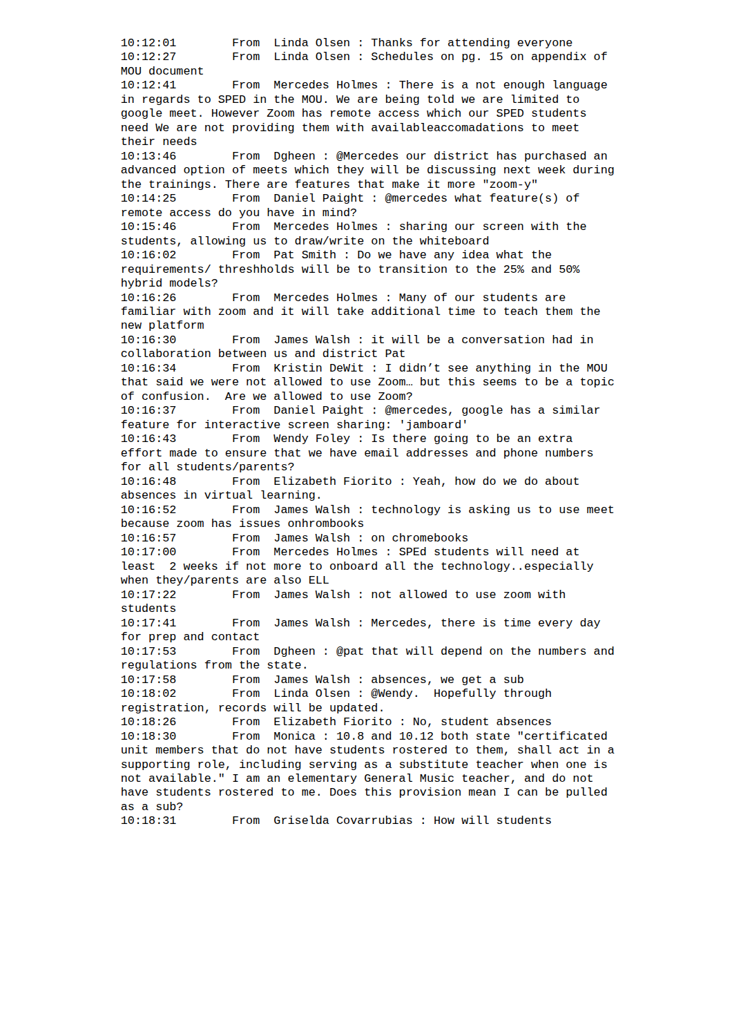10:12:01	From  Linda Olsen : Thanks for attending everyone
10:12:27	From  Linda Olsen : Schedules on pg. 15 on appendix of MOU document
10:12:41	From  Mercedes Holmes : There is a not enough language in regards to SPED in the MOU. We are being told we are limited to google meet. However Zoom has remote access which our SPED students need We are not providing them with availableaccomadations to meet their needs
10:13:46	From  Dgheen : @Mercedes our district has purchased an advanced option of meets which they will be discussing next week during the trainings. There are features that make it more "zoom-y"
10:14:25	From  Daniel Paight : @mercedes what feature(s) of remote access do you have in mind?
10:15:46	From  Mercedes Holmes : sharing our screen with the students, allowing us to draw/write on the whiteboard
10:16:02	From  Pat Smith : Do we have any idea what the requirements/ threshholds will be to transition to the 25% and 50% hybrid models?
10:16:26	From  Mercedes Holmes : Many of our students are familiar with zoom and it will take additional time to teach them the new platform
10:16:30	From  James Walsh : it will be a conversation had in collaboration between us and district Pat
10:16:34	From  Kristin DeWit : I didn’t see anything in the MOU that said we were not allowed to use Zoom… but this seems to be a topic of confusion.  Are we allowed to use Zoom?
10:16:37	From  Daniel Paight : @mercedes, google has a similar feature for interactive screen sharing: 'jamboard'
10:16:43	From  Wendy Foley : Is there going to be an extra effort made to ensure that we have email addresses and phone numbers for all students/parents?
10:16:48	From  Elizabeth Fiorito : Yeah, how do we do about absences in virtual learning.
10:16:52	From  James Walsh : technology is asking us to use meet because zoom has issues onhrombooks
10:16:57	From  James Walsh : on chromebooks
10:17:00	From  Mercedes Holmes : SPEd students will need at least  2 weeks if not more to onboard all the technology..especially when they/parents are also ELL
10:17:22	From  James Walsh : not allowed to use zoom with students
10:17:41	From  James Walsh : Mercedes, there is time every day for prep and contact
10:17:53	From  Dgheen : @pat that will depend on the numbers and regulations from the state.
10:17:58	From  James Walsh : absences, we get a sub
10:18:02	From  Linda Olsen : @Wendy.  Hopefully through registration, records will be updated.
10:18:26	From  Elizabeth Fiorito : No, student absences
10:18:30	From  Monica : 10.8 and 10.12 both state "certificated unit members that do not have students rostered to them, shall act in a supporting role, including serving as a substitute teacher when one is not available." I am an elementary General Music teacher, and do not have students rostered to me. Does this provision mean I can be pulled as a sub?
10:18:31	From  Griselda Covarrubias : How will students